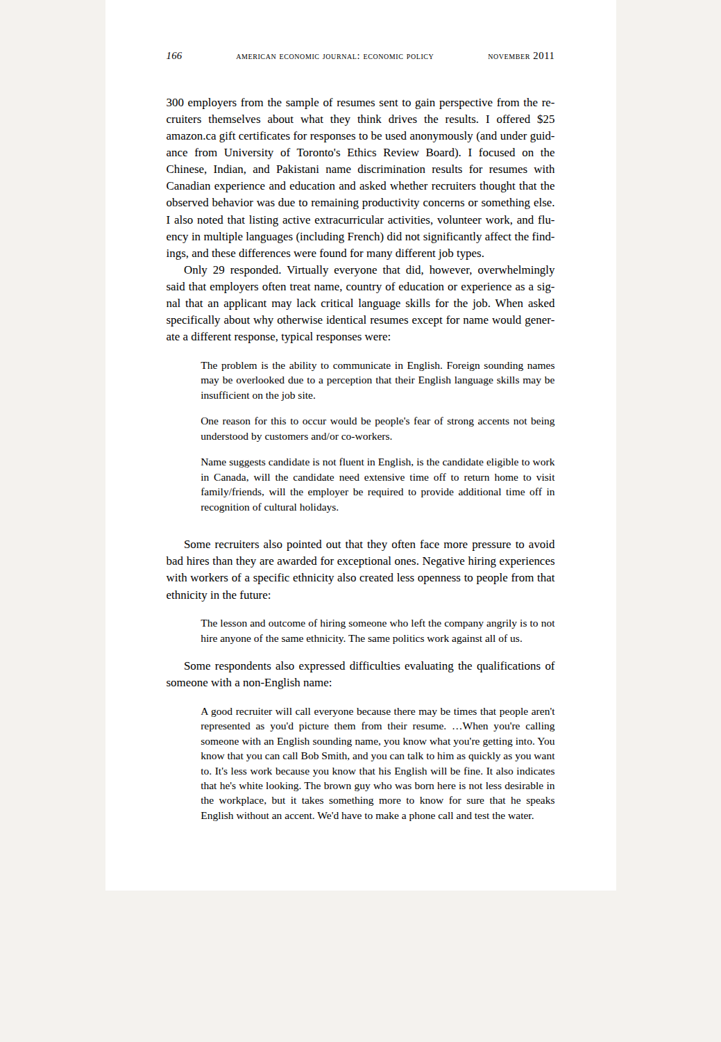166 American Economic Journal: Economic Policy November 2011
300 employers from the sample of resumes sent to gain perspective from the recruiters themselves about what they think drives the results. I offered $25 amazon.ca gift certificates for responses to be used anonymously (and under guidance from University of Toronto's Ethics Review Board). I focused on the Chinese, Indian, and Pakistani name discrimination results for resumes with Canadian experience and education and asked whether recruiters thought that the observed behavior was due to remaining productivity concerns or something else. I also noted that listing active extracurricular activities, volunteer work, and fluency in multiple languages (including French) did not significantly affect the findings, and these differences were found for many different job types.
Only 29 responded. Virtually everyone that did, however, overwhelmingly said that employers often treat name, country of education or experience as a signal that an applicant may lack critical language skills for the job. When asked specifically about why otherwise identical resumes except for name would generate a different response, typical responses were:
The problem is the ability to communicate in English. Foreign sounding names may be overlooked due to a perception that their English language skills may be insufficient on the job site.
One reason for this to occur would be people's fear of strong accents not being understood by customers and/or co-workers.
Name suggests candidate is not fluent in English, is the candidate eligible to work in Canada, will the candidate need extensive time off to return home to visit family/friends, will the employer be required to provide additional time off in recognition of cultural holidays.
Some recruiters also pointed out that they often face more pressure to avoid bad hires than they are awarded for exceptional ones. Negative hiring experiences with workers of a specific ethnicity also created less openness to people from that ethnicity in the future:
The lesson and outcome of hiring someone who left the company angrily is to not hire anyone of the same ethnicity. The same politics work against all of us.
Some respondents also expressed difficulties evaluating the qualifications of someone with a non-English name:
A good recruiter will call everyone because there may be times that people aren't represented as you'd picture them from their resume. …When you're calling someone with an English sounding name, you know what you're getting into. You know that you can call Bob Smith, and you can talk to him as quickly as you want to. It's less work because you know that his English will be fine. It also indicates that he's white looking. The brown guy who was born here is not less desirable in the workplace, but it takes something more to know for sure that he speaks English without an accent. We'd have to make a phone call and test the water.